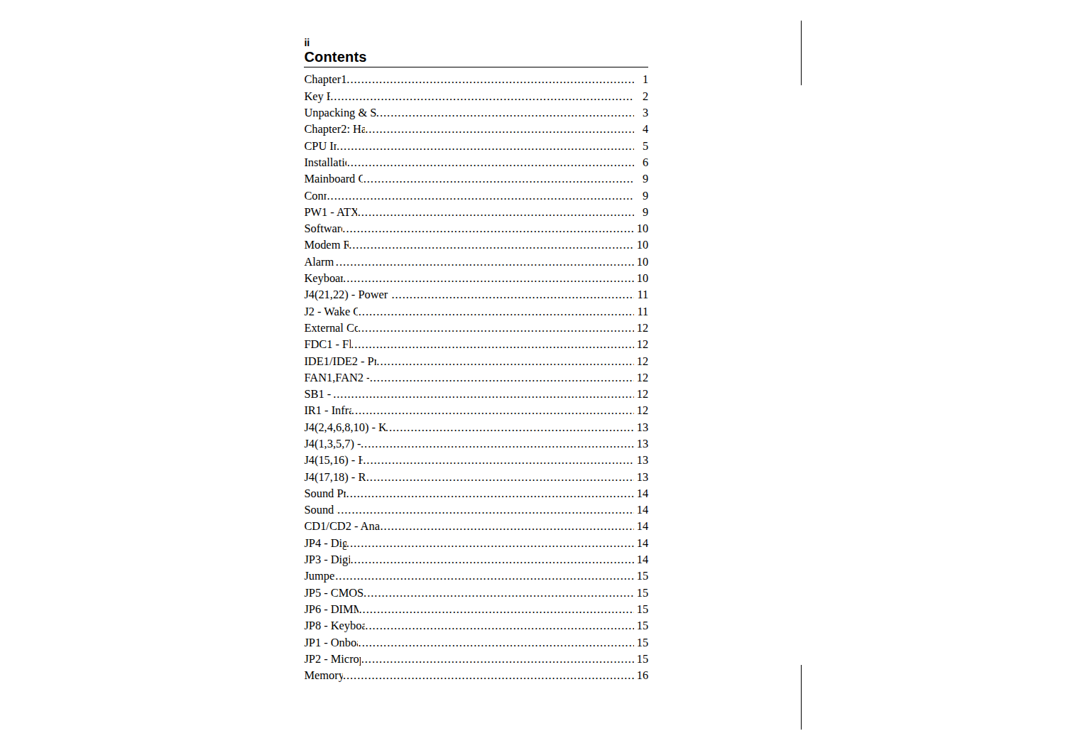ii
Contents
Chapter1: Introduction 1
Key Features 2
Unpacking & Static Electricity Precautions 3
Chapter2: Hardware Configuration 4
CPU Installation 5
Installation Procedures 6
Mainboard Component Locations 9
Connectors 9
PW1 - ATX Power Connector 9
Software Power-Off 10
Modem Ring Power-On 10
Alarm Wake Up 10
Keyboard Power On 10
J4(21,22) - Power Button & Suspend Switch Connector 11
J2 - Wake On LAN Connector 11
External Connectors Location 12
FDC1 - Floppy Disk Port 12
IDE1/IDE2 - Primary/Secondary IDE Ports 12
FAN1,FAN2 - Cooling Fan Connector 12
SB1 - SB Link 12
IR1 - InfraRed Connector 12
J4(2,4,6,8,10) - Keylock & Power LED Connector 13
J4(1,3,5,7) - Speaker Connector 13
J4(15,16) - HDD LED Connector 13
J4(17,18) - Reset Switch Connector 13
Sound Pro Connectors 14
Sound and Game 14
CD1/CD2 - Analog Audio for Panasonic/Sony 14
JP4 - Digital Audio IN 14
JP3 - Digital Audio OUT 14
Jumper Settings 15
JP5 - CMOS RAM Clear Selector 15
JP6 - DIMM Voltage Selectors 15
JP8 - Keyboard Power On Selector 15
JP1 - Onboard Sound Selector 15
JP2 - Microphone Type Selector 15
Memory Installation 16